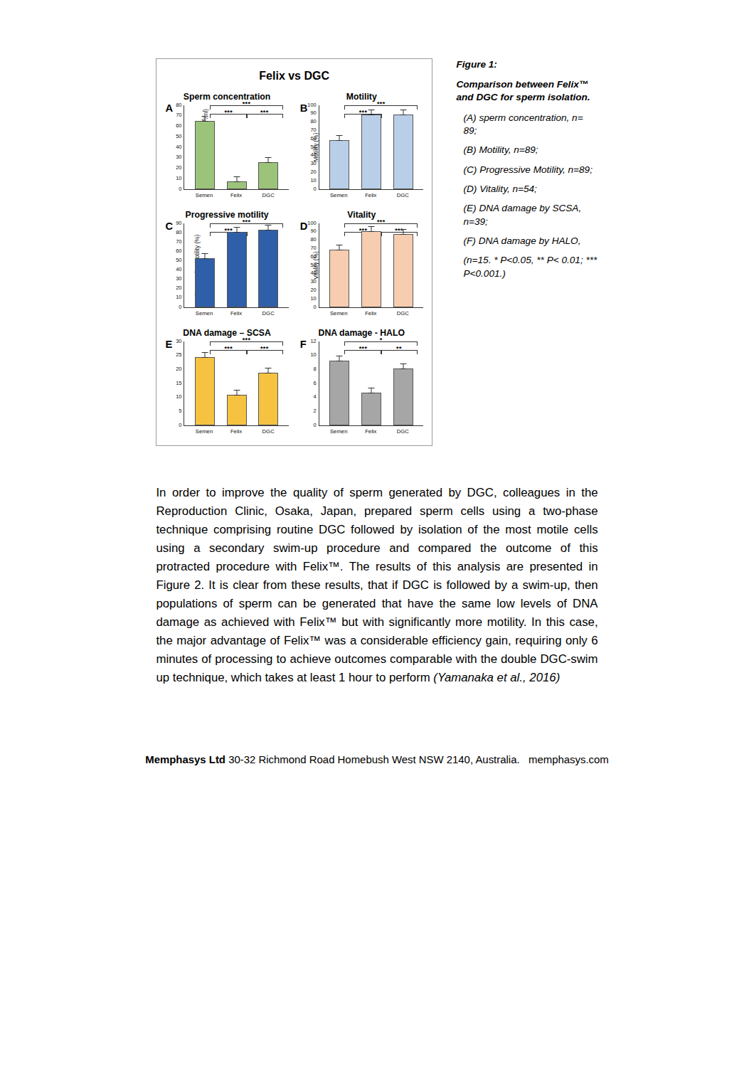Felix vs DGC
A
Sperm concentration
Sperm concentration (106/ml)
80 70 60 50 40 30 20 10 0
***
***
***
Semen Felix DGC
B
Motility
Motility (%)
100 90 80 70 60 50 40 30 20 10 0
***
***
Semen Felix DGC
C
Progressive motility
Progressive Motility (%)
90 80 70 60 50 40 30 20 10 0
***
***
Semen Felix DGC
D
Vitality
Vitality (%)
100 90 80 70 60 50 40 30 20 10 0
***
***
***
Semen Felix DGC
E
DNA damage – SCSA
30 25 20 15 10 5 0
***
***
***
Semen Felix DGC
F
DNA damage - HALO
12 10 8 6 4 2 0
*
***
**
Semen Felix DGC
Figure 1:
Comparison between Felix™ and DGC for sperm isolation.
(A) sperm concentration, n= 89;
(B) Motility, n=89;
(C) Progressive Motility, n=89;
(D) Vitality, n=54;
(E) DNA damage by SCSA, n=39;
(F) DNA damage by HALO,
(n=15. * P<0.05, ** P< 0.01; *** P<0.001.)
In order to improve the quality of sperm generated by DGC, colleagues in the Reproduction Clinic, Osaka, Japan, prepared sperm cells using a two-phase technique comprising routine DGC followed by isolation of the most motile cells using a secondary swim-up procedure and compared the outcome of this protracted procedure with Felix™. The results of this analysis are presented in Figure 2. It is clear from these results, that if DGC is followed by a swim-up, then populations of sperm can be generated that have the same low levels of DNA damage as achieved with Felix™ but with significantly more motility. In this case, the major advantage of Felix™ was a considerable efficiency gain, requiring only 6 minutes of processing to achieve outcomes comparable with the double DGC-swim up technique, which takes at least 1 hour to perform (Yamanaka et al., 2016)
Memphasys Ltd 30-32 Richmond Road Homebush West NSW 2140, Australia. memphasys.com